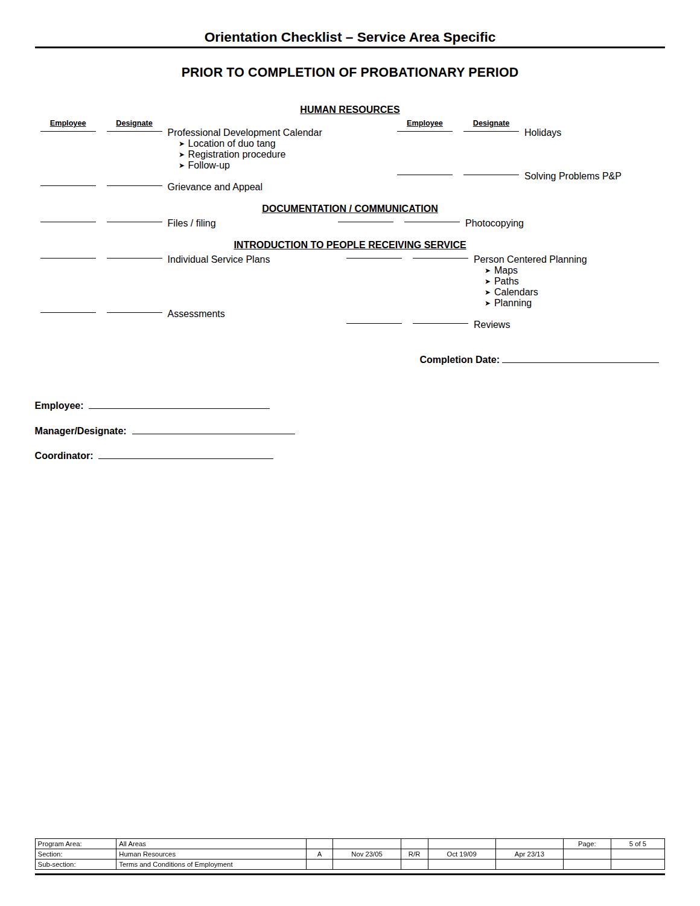Orientation Checklist – Service Area Specific
PRIOR TO COMPLETION OF PROBATIONARY PERIOD
HUMAN RESOURCES
| Employee | Designate | | Employee | Designate | |
| | | Professional Development Calendar Location of duo tang Registration procedure Follow-up | | | Holidays |
| | | | | | Solving Problems P&P |
| | | Grievance and Appeal | | | |
DOCUMENTATION / COMMUNICATION
| | | Files / filing | | | Photocopying |
INTRODUCTION TO PEOPLE RECEIVING SERVICE
| | | Individual Service Plans | | | Person Centered Planning Maps Paths Calendars Planning |
| | | Assessments | | | |
| | | | | | Reviews |
Completion Date:
Employee:
Manager/Designate:
Coordinator:
| Program Area: | All Areas | | | | | | Page: | 5 of 5 |
| Section: | Human Resources | A | Nov 23/05 | R/R | Oct 19/09 | Apr 23/13 | | |
| Sub-section: | Terms and Conditions of Employment | | | | | | | |